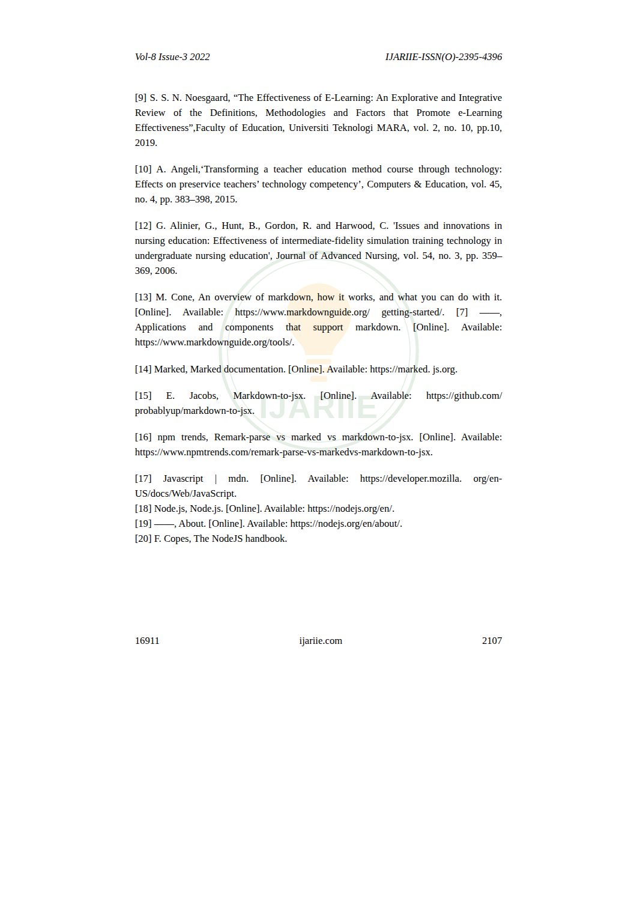IJARIIE
Vol-8 Issue-3 2022 IJARIIE-ISSN(O)-2395-4396
[9] S. S. N. Noesgaard, “The Effectiveness of E-Learning: An Explorative and Integrative Review of the Definitions, Methodologies and Factors that Promote e-Learning Effectiveness”,Faculty of Education, Universiti Teknologi MARA, vol. 2, no. 10, pp.10, 2019.
[10] A. Angeli,‘Transforming a teacher education method course through technology: Effects on preservice teachers’ technology competency’, Computers & Education, vol. 45, no. 4, pp. 383–398, 2015.
[12] G. Alinier, G., Hunt, B., Gordon, R. and Harwood, C. 'Issues and innovations in nursing education: Effectiveness of intermediate-fidelity simulation training technology in undergraduate nursing education', Journal of Advanced Nursing, vol. 54, no. 3, pp. 359–369, 2006.
[13] M. Cone, An overview of markdown, how it works, and what you can do with it. [Online]. Available: https://www.markdownguide.org/ getting-started/. [7] ——, Applications and components that support markdown. [Online]. Available: https://www.markdownguide.org/tools/.
[14] Marked, Marked documentation. [Online]. Available: https://marked. js.org.
[15] E. Jacobs, Markdown-to-jsx. [Online]. Available: https://github.com/ probablyup/markdown-to-jsx.
[16] npm trends, Remark-parse vs marked vs markdown-to-jsx. [Online]. Available: https://www.npmtrends.com/remark-parse-vs-markedvs-markdown-to-jsx.
[17] Javascript | mdn. [Online]. Available: https://developer.mozilla. org/en-US/docs/Web/JavaScript.
[18] Node.js, Node.js. [Online]. Available: https://nodejs.org/en/.
[19] ——, About. [Online]. Available: https://nodejs.org/en/about/.
[20] F. Copes, The NodeJS handbook.
16911 ijariie.com 2107